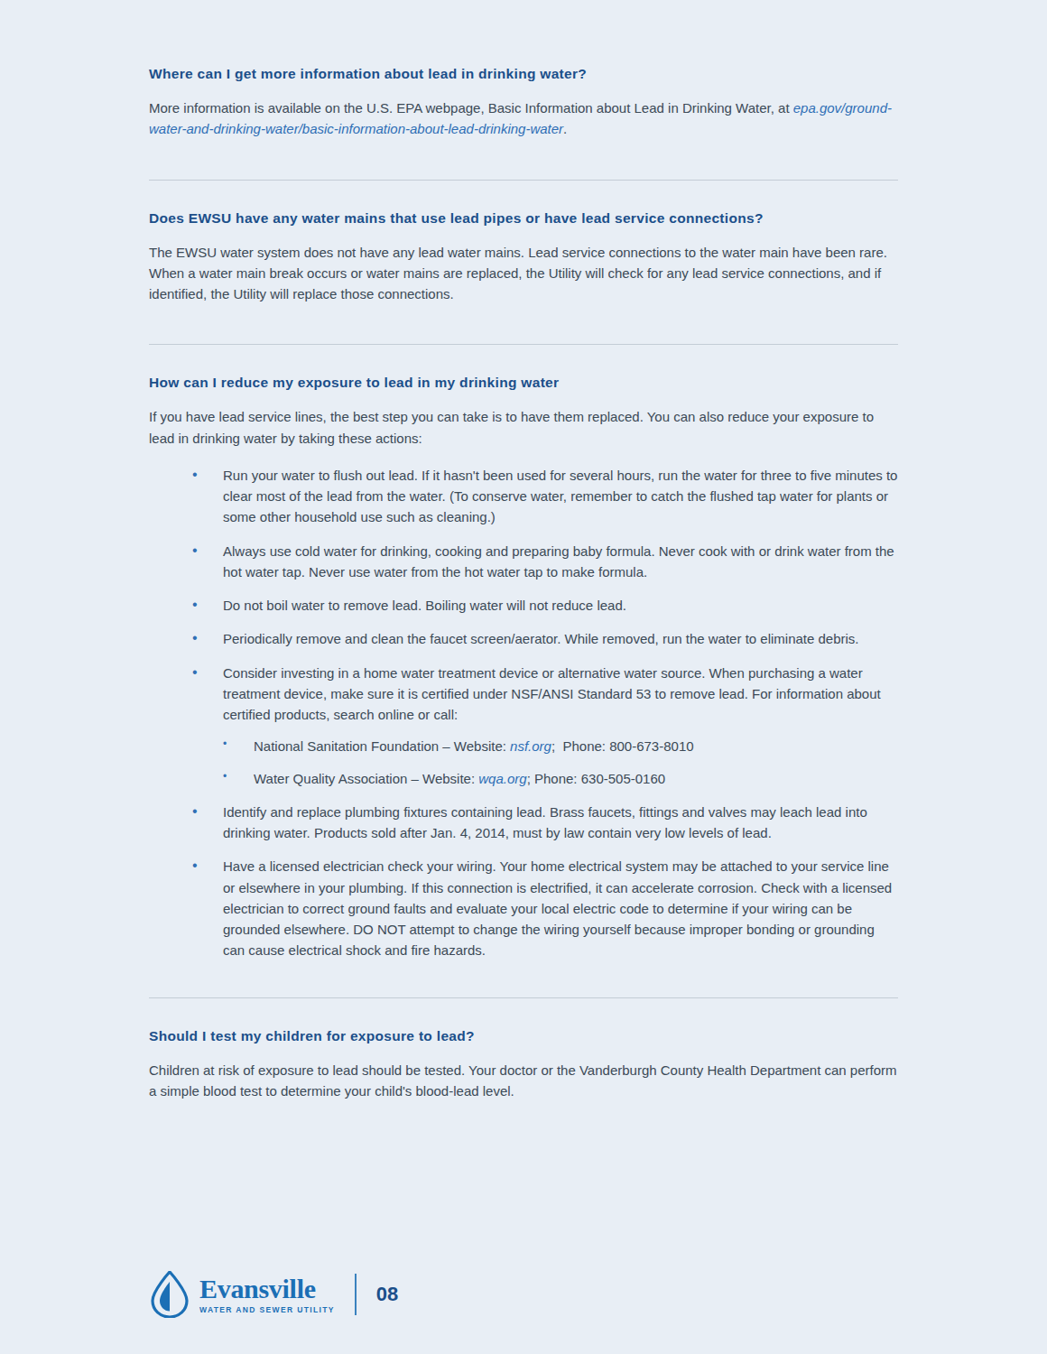Where can I get more information about lead in drinking water?
More information is available on the U.S. EPA webpage, Basic Information about Lead in Drinking Water, at epa.gov/ground-water-and-drinking-water/basic-information-about-lead-drinking-water.
Does EWSU have any water mains that use lead pipes or have lead service connections?
The EWSU water system does not have any lead water mains. Lead service connections to the water main have been rare. When a water main break occurs or water mains are replaced, the Utility will check for any lead service connections, and if identified, the Utility will replace those connections.
How can I reduce my exposure to lead in my drinking water
If you have lead service lines, the best step you can take is to have them replaced. You can also reduce your exposure to lead in drinking water by taking these actions:
Run your water to flush out lead. If it hasn't been used for several hours, run the water for three to five minutes to clear most of the lead from the water. (To conserve water, remember to catch the flushed tap water for plants or some other household use such as cleaning.)
Always use cold water for drinking, cooking and preparing baby formula. Never cook with or drink water from the hot water tap. Never use water from the hot water tap to make formula.
Do not boil water to remove lead. Boiling water will not reduce lead.
Periodically remove and clean the faucet screen/aerator. While removed, run the water to eliminate debris.
Consider investing in a home water treatment device or alternative water source. When purchasing a water treatment device, make sure it is certified under NSF/ANSI Standard 53 to remove lead. For information about certified products, search online or call:
National Sanitation Foundation – Website: nsf.org; Phone: 800-673-8010
Water Quality Association – Website: wqa.org; Phone: 630-505-0160
Identify and replace plumbing fixtures containing lead. Brass faucets, fittings and valves may leach lead into drinking water. Products sold after Jan. 4, 2014, must by law contain very low levels of lead.
Have a licensed electrician check your wiring. Your home electrical system may be attached to your service line or elsewhere in your plumbing. If this connection is electrified, it can accelerate corrosion. Check with a licensed electrician to correct ground faults and evaluate your local electric code to determine if your wiring can be grounded elsewhere. DO NOT attempt to change the wiring yourself because improper bonding or grounding can cause electrical shock and fire hazards.
Should I test my children for exposure to lead?
Children at risk of exposure to lead should be tested. Your doctor or the Vanderburgh County Health Department can perform a simple blood test to determine your child's blood-lead level.
Evansville
WATER AND SEWER UTILITY
08